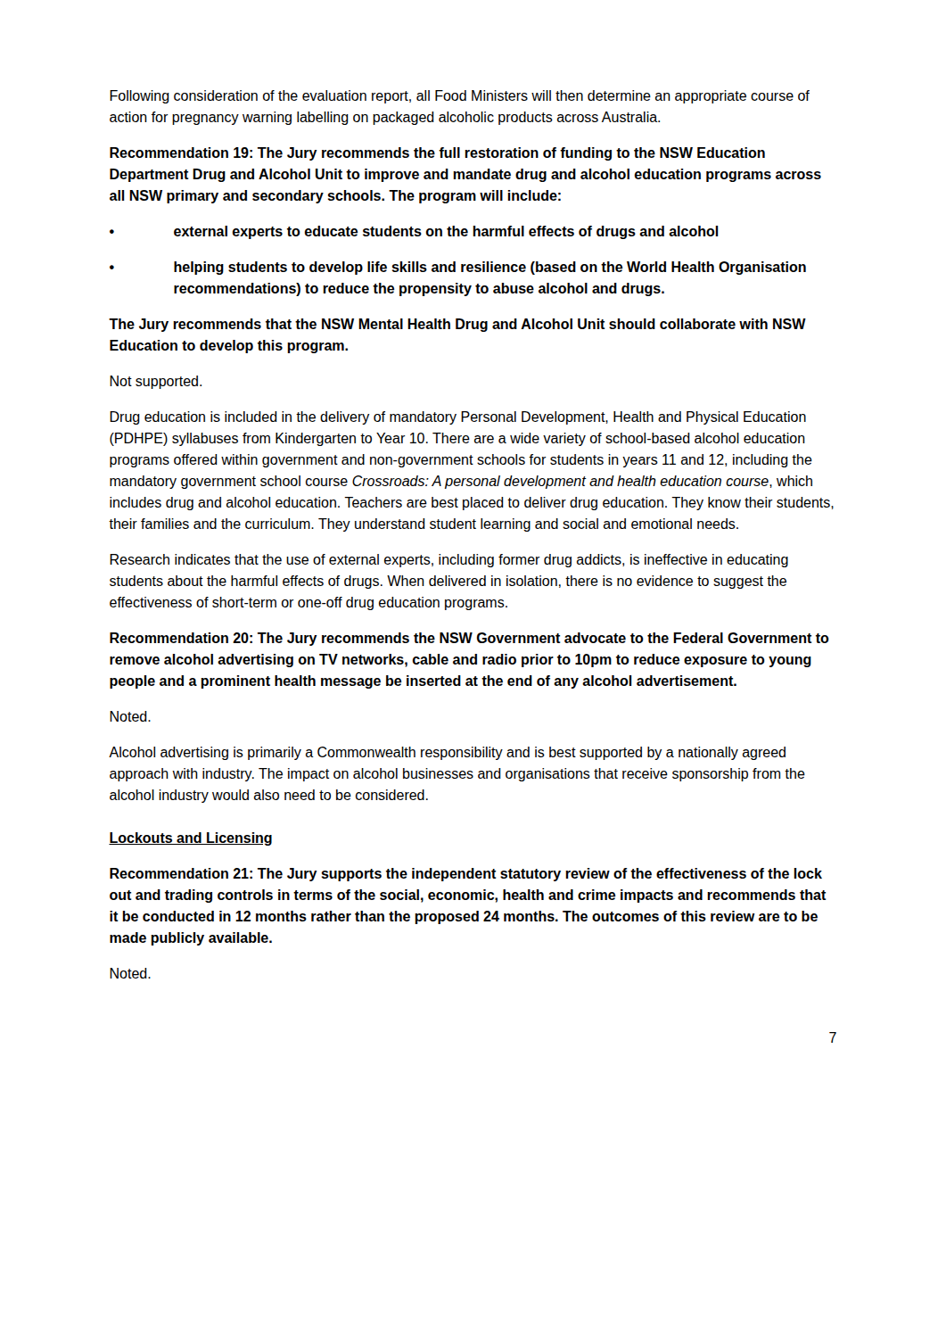Following consideration of the evaluation report, all Food Ministers will then determine an appropriate course of action for pregnancy warning labelling on packaged alcoholic products across Australia.
Recommendation 19: The Jury recommends the full restoration of funding to the NSW Education Department Drug and Alcohol Unit to improve and mandate drug and alcohol education programs across all NSW primary and secondary schools. The program will include:
•external experts to educate students on the harmful effects of drugs and alcohol
•helping students to develop life skills and resilience (based on the World Health Organisation recommendations) to reduce the propensity to abuse alcohol and drugs.
The Jury recommends that the NSW Mental Health Drug and Alcohol Unit should collaborate with NSW Education to develop this program.
Not supported.
Drug education is included in the delivery of mandatory Personal Development, Health and Physical Education (PDHPE) syllabuses from Kindergarten to Year 10. There are a wide variety of school-based alcohol education programs offered within government and non-government schools for students in years 11 and 12, including the mandatory government school course Crossroads: A personal development and health education course, which includes drug and alcohol education. Teachers are best placed to deliver drug education. They know their students, their families and the curriculum. They understand student learning and social and emotional needs.
Research indicates that the use of external experts, including former drug addicts, is ineffective in educating students about the harmful effects of drugs. When delivered in isolation, there is no evidence to suggest the effectiveness of short-term or one-off drug education programs.
Recommendation 20: The Jury recommends the NSW Government advocate to the Federal Government to remove alcohol advertising on TV networks, cable and radio prior to 10pm to reduce exposure to young people and a prominent health message be inserted at the end of any alcohol advertisement.
Noted.
Alcohol advertising is primarily a Commonwealth responsibility and is best supported by a nationally agreed approach with industry. The impact on alcohol businesses and organisations that receive sponsorship from the alcohol industry would also need to be considered.
Lockouts and Licensing
Recommendation 21: The Jury supports the independent statutory review of the effectiveness of the lock out and trading controls in terms of the social, economic, health and crime impacts and recommends that it be conducted in 12 months rather than the proposed 24 months. The outcomes of this review are to be made publicly available.
Noted.
7